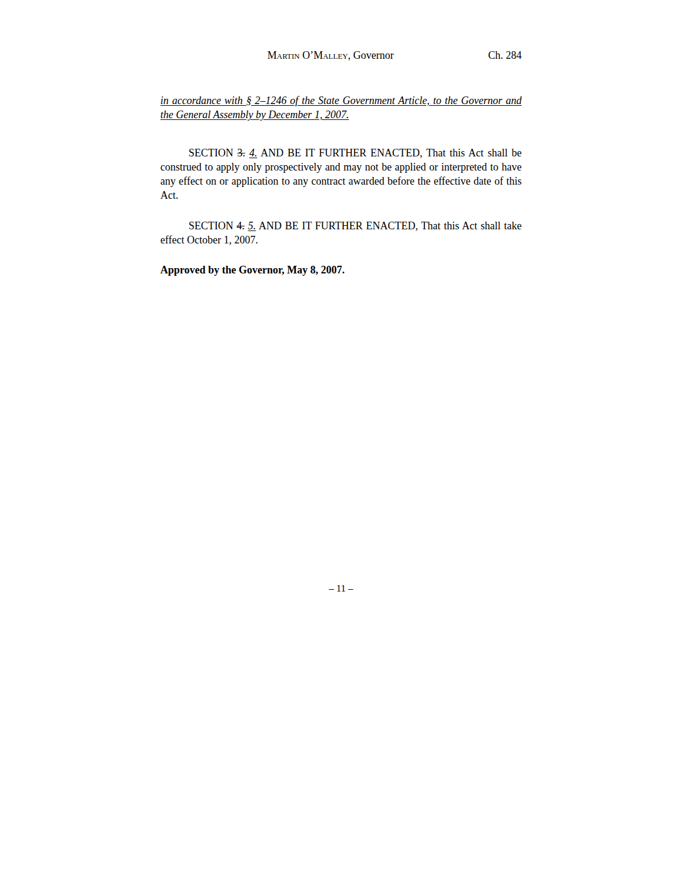Martin O’Malley, Governor
Ch. 284
in accordance with § 2–1246 of the State Government Article, to the Governor and the General Assembly by December 1, 2007.
SECTION 3. 4. AND BE IT FURTHER ENACTED, That this Act shall be construed to apply only prospectively and may not be applied or interpreted to have any effect on or application to any contract awarded before the effective date of this Act.
SECTION 4. 5. AND BE IT FURTHER ENACTED, That this Act shall take effect October 1, 2007.
Approved by the Governor, May 8, 2007.
– 11 –